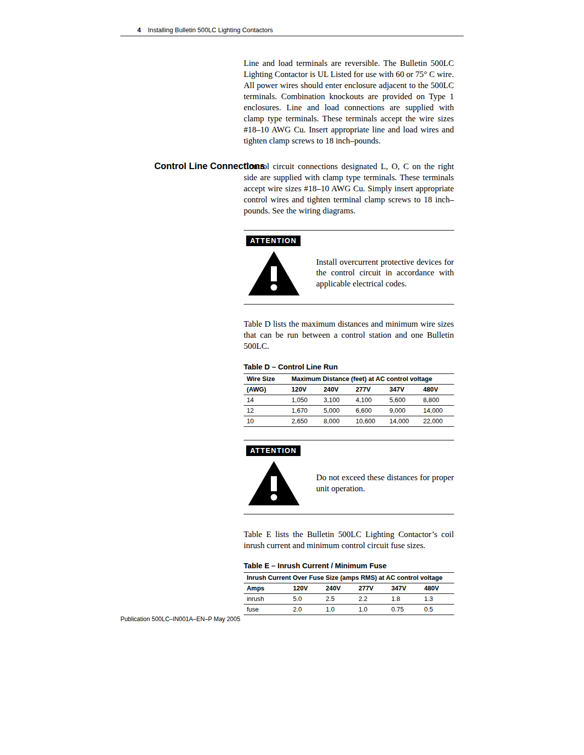4 Installing Bulletin 500LC Lighting Contactors
Line and load terminals are reversible. The Bulletin 500LC Lighting Contactor is UL Listed for use with 60 or 75° C wire. All power wires should enter enclosure adjacent to the 500LC terminals. Combination knockouts are provided on Type 1 enclosures. Line and load connections are supplied with clamp type terminals. These terminals accept the wire sizes #18–10 AWG Cu. Insert appropriate line and load wires and tighten clamp screws to 18 inch–pounds.
Control Line Connections
Control circuit connections designated L, O, C on the right side are supplied with clamp type terminals. These terminals accept wire sizes #18–10 AWG Cu. Simply insert appropriate control wires and tighten terminal clamp screws to 18 inch–pounds. See the wiring diagrams.
ATTENTION
Install overcurrent protective devices for the control circuit in accordance with applicable electrical codes.
Table D lists the maximum distances and minimum wire sizes that can be run between a control station and one Bulletin 500LC.
Table D – Control Line Run
| Wire Size | Maximum Distance (feet) at AC control voltage |
| --- | --- |
| (AWG) | 120V | 240V | 277V | 347V | 480V |
| 14 | 1,050 | 3,100 | 4,100 | 5,600 | 8,800 |
| 12 | 1,670 | 5,000 | 6,600 | 9,000 | 14,000 |
| 10 | 2,650 | 8,000 | 10,600 | 14,000 | 22,000 |
ATTENTION
Do not exceed these distances for proper unit operation.
Table E lists the Bulletin 500LC Lighting Contactor’s coil inrush current and minimum control circuit fuse sizes.
Table E – Inrush Current / Minimum Fuse
| Inrush Current Over Fuse Size (amps RMS) at AC control voltage |
| --- |
| Amps | 120V | 240V | 277V | 347V | 480V |
| inrush | 5.0 | 2.5 | 2.2 | 1.8 | 1.3 |
| fuse | 2.0 | 1.0 | 1.0 | 0.75 | 0.5 |
Publication 500LC–IN001A–EN–P May 2005